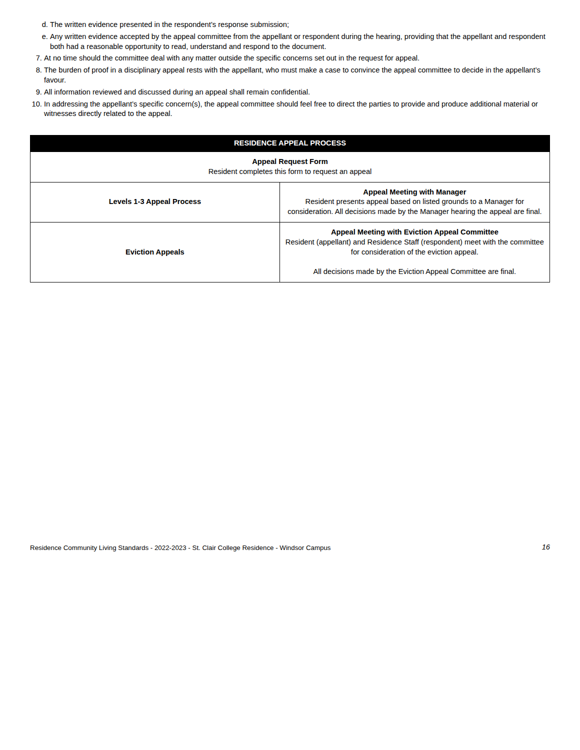The written evidence presented in the respondent’s response submission;
Any written evidence accepted by the appeal committee from the appellant or respondent during the hearing, providing that the appellant and respondent both had a reasonable opportunity to read, understand and respond to the document.
At no time should the committee deal with any matter outside the specific concerns set out in the request for appeal.
The burden of proof in a disciplinary appeal rests with the appellant, who must make a case to convince the appeal committee to decide in the appellant’s favour.
All information reviewed and discussed during an appeal shall remain confidential.
In addressing the appellant’s specific concern(s), the appeal committee should feel free to direct the parties to provide and produce additional material or witnesses directly related to the appeal.
| RESIDENCE APPEAL PROCESS |
| --- |
| Appeal Request Form Resident completes this form to request an appeal |
| Levels 1-3 Appeal Process | Appeal Meeting with Manager Resident presents appeal based on listed grounds to a Manager for consideration. All decisions made by the Manager hearing the appeal are final. |
| Eviction Appeals | Appeal Meeting with Eviction Appeal Committee Resident (appellant) and Residence Staff (respondent) meet with the committee for consideration of the eviction appeal. All decisions made by the Eviction Appeal Committee are final. |
Residence Community Living Standards - 2022-2023 - St. Clair College Residence - Windsor Campus
16